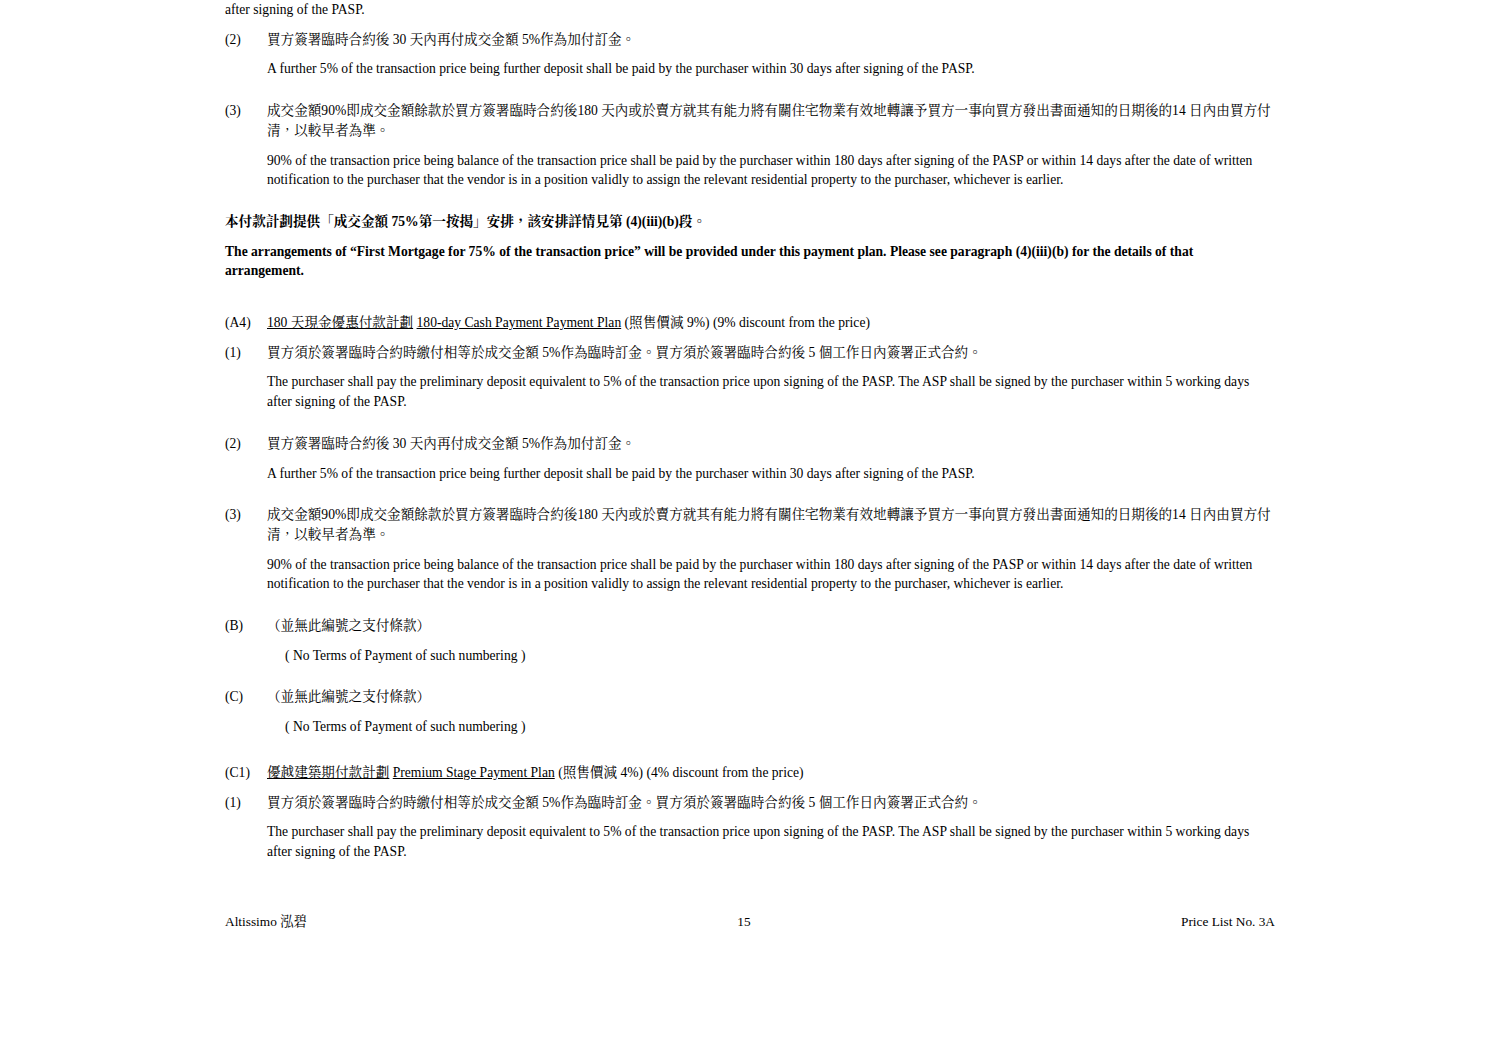after signing of the PASP.
(2)
買方簽署臨時合約後 30 天內再付成交金額 5%作為加付訂金。
A further 5% of the transaction price being further deposit shall be paid by the purchaser within 30 days after signing of the PASP.
(3)
成交金額90%即成交金額餘款於買方簽署臨時合約後180 天內或於賣方就其有能力將有關住宅物業有效地轉讓予買方一事向買方發出書面通知的日期後的14 日內由買方付清，以較早者為準。
90% of the transaction price being balance of the transaction price shall be paid by the purchaser within 180 days after signing of the PASP or within 14 days after the date of written notification to the purchaser that the vendor is in a position validly to assign the relevant residential property to the purchaser, whichever is earlier.
本付款計劃提供「成交金額 75%第一按揭」安排，該安排詳情見第 (4)(iii)(b)段。
The arrangements of “First Mortgage for 75% of the transaction price” will be provided under this payment plan. Please see paragraph (4)(iii)(b) for the details of that arrangement.
(A4)
180 天現金優惠付款計劃 180-day Cash Payment Payment Plan (照售價減 9%) (9% discount from the price)
(1)
買方須於簽署臨時合約時繳付相等於成交金額 5%作為臨時訂金。買方須於簽署臨時合約後 5 個工作日內簽署正式合約。
The purchaser shall pay the preliminary deposit equivalent to 5% of the transaction price upon signing of the PASP. The ASP shall be signed by the purchaser within 5 working days after signing of the PASP.
(2)
買方簽署臨時合約後 30 天內再付成交金額 5%作為加付訂金。
A further 5% of the transaction price being further deposit shall be paid by the purchaser within 30 days after signing of the PASP.
(3)
成交金額90%即成交金額餘款於買方簽署臨時合約後180 天內或於賣方就其有能力將有關住宅物業有效地轉讓予買方一事向買方發出書面通知的日期後的14 日內由買方付清，以較早者為準。
90% of the transaction price being balance of the transaction price shall be paid by the purchaser within 180 days after signing of the PASP or within 14 days after the date of written notification to the purchaser that the vendor is in a position validly to assign the relevant residential property to the purchaser, whichever is earlier.
(B)
（並無此編號之支付條款）
( No Terms of Payment of such numbering )
(C)
（並無此編號之支付條款）
( No Terms of Payment of such numbering )
(C1)
優越建築期付款計劃 Premium Stage Payment Plan (照售價減 4%) (4% discount from the price)
(1)
買方須於簽署臨時合約時繳付相等於成交金額 5%作為臨時訂金。買方須於簽署臨時合約後 5 個工作日內簽署正式合約。
The purchaser shall pay the preliminary deposit equivalent to 5% of the transaction price upon signing of the PASP. The ASP shall be signed by the purchaser within 5 working days after signing of the PASP.
Altissimo 泓碧
15
Price List No. 3A